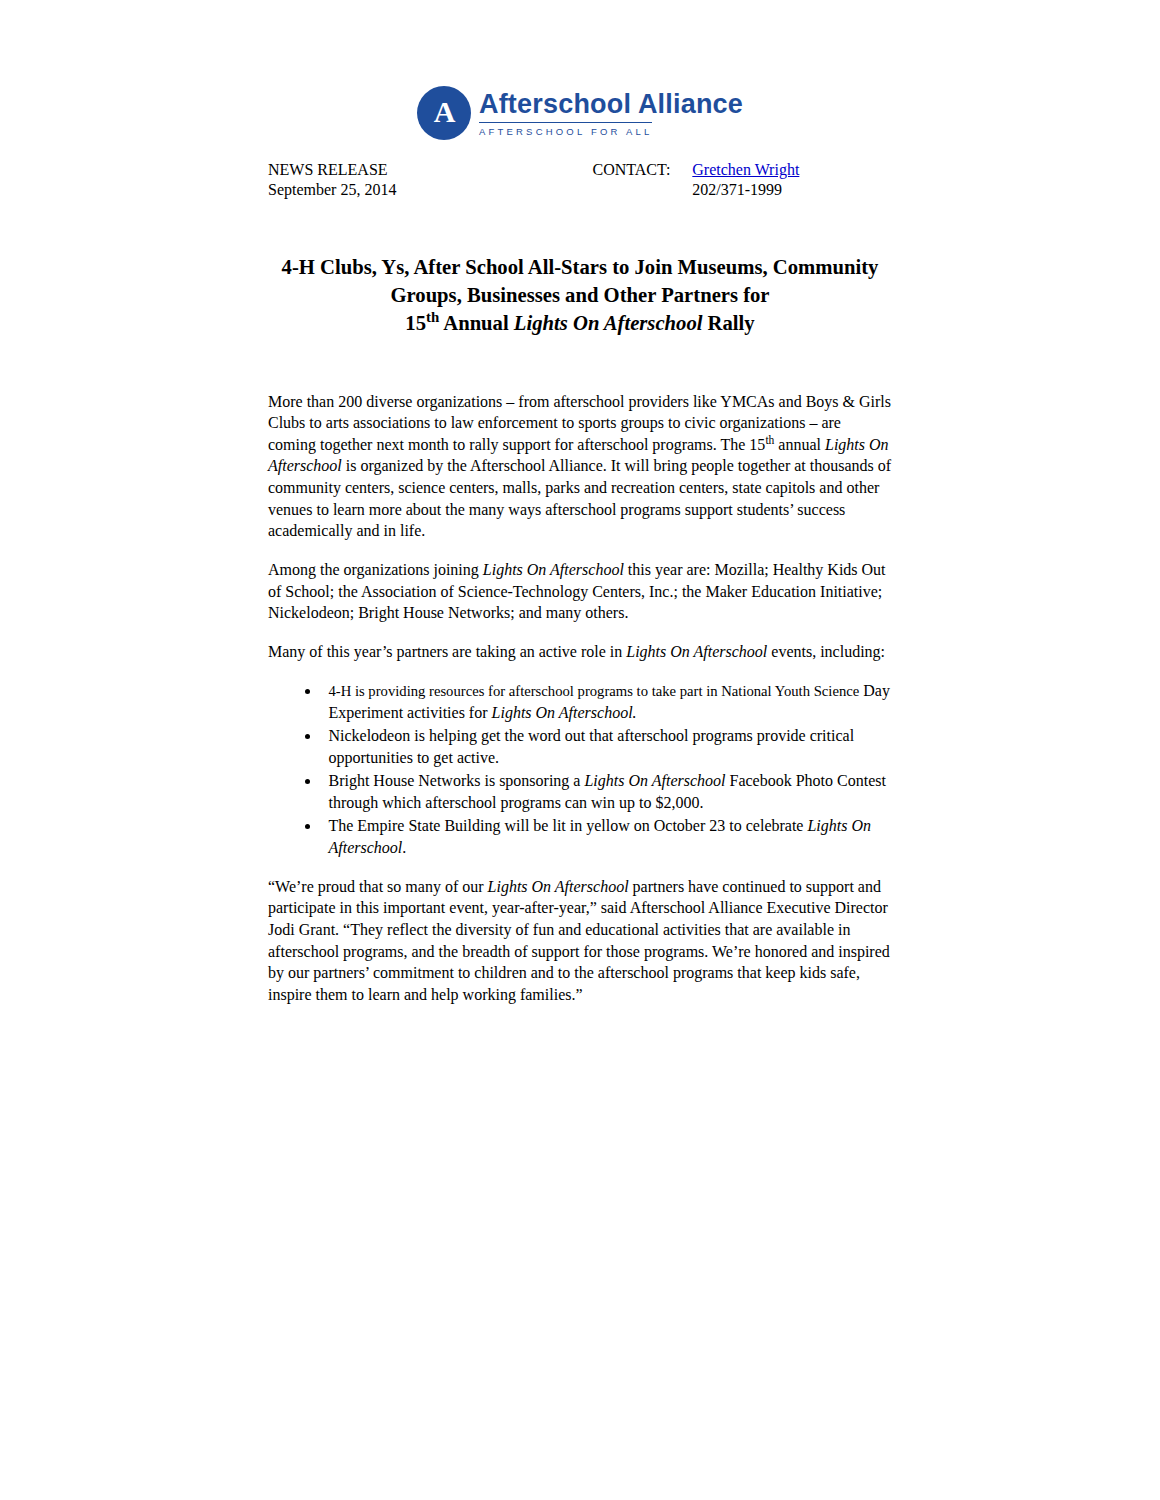A
Afterschool Alliance
AFTERSCHOOL FOR ALL
| NEWS RELEASE | CONTACT: | Gretchen Wright |
| September 25, 2014 | | 202/371-1999 |
4-H Clubs, Ys, After School All-Stars to Join Museums, Community
Groups, Businesses and Other Partners for
15th Annual Lights On Afterschool Rally
More than 200 diverse organizations – from afterschool providers like YMCAs and Boys & Girls Clubs to arts associations to law enforcement to sports groups to civic organizations – are coming together next month to rally support for afterschool programs. The 15th annual Lights On Afterschool is organized by the Afterschool Alliance. It will bring people together at thousands of community centers, science centers, malls, parks and recreation centers, state capitols and other venues to learn more about the many ways afterschool programs support students’ success academically and in life.
Among the organizations joining Lights On Afterschool this year are: Mozilla; Healthy Kids Out of School; the Association of Science-Technology Centers, Inc.; the Maker Education Initiative; Nickelodeon; Bright House Networks; and many others.
Many of this year’s partners are taking an active role in Lights On Afterschool events, including:
4-H is providing resources for afterschool programs to take part in National Youth Science Day Experiment activities for Lights On Afterschool.
Nickelodeon is helping get the word out that afterschool programs provide critical opportunities to get active.
Bright House Networks is sponsoring a Lights On Afterschool Facebook Photo Contest through which afterschool programs can win up to $2,000.
The Empire State Building will be lit in yellow on October 23 to celebrate Lights On Afterschool.
“We’re proud that so many of our Lights On Afterschool partners have continued to support and participate in this important event, year-after-year,” said Afterschool Alliance Executive Director Jodi Grant. “They reflect the diversity of fun and educational activities that are available in afterschool programs, and the breadth of support for those programs. We’re honored and inspired by our partners’ commitment to children and to the afterschool programs that keep kids safe, inspire them to learn and help working families.”